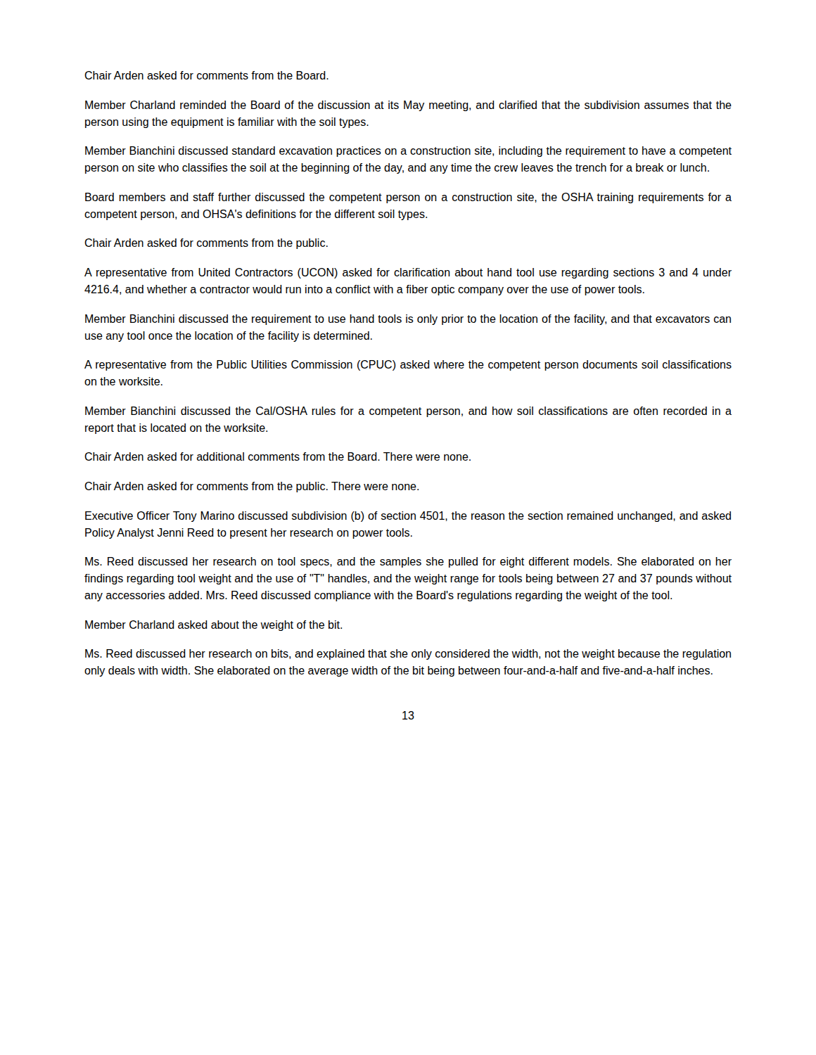Chair Arden asked for comments from the Board.
Member Charland reminded the Board of the discussion at its May meeting, and clarified that the subdivision assumes that the person using the equipment is familiar with the soil types.
Member Bianchini discussed standard excavation practices on a construction site, including the requirement to have a competent person on site who classifies the soil at the beginning of the day, and any time the crew leaves the trench for a break or lunch.
Board members and staff further discussed the competent person on a construction site, the OSHA training requirements for a competent person, and OHSA's definitions for the different soil types.
Chair Arden asked for comments from the public.
A representative from United Contractors (UCON) asked for clarification about hand tool use regarding sections 3 and 4 under 4216.4, and whether a contractor would run into a conflict with a fiber optic company over the use of power tools.
Member Bianchini discussed the requirement to use hand tools is only prior to the location of the facility, and that excavators can use any tool once the location of the facility is determined.
A representative from the Public Utilities Commission (CPUC) asked where the competent person documents soil classifications on the worksite.
Member Bianchini discussed the Cal/OSHA rules for a competent person, and how soil classifications are often recorded in a report that is located on the worksite.
Chair Arden asked for additional comments from the Board. There were none.
Chair Arden asked for comments from the public. There were none.
Executive Officer Tony Marino discussed subdivision (b) of section 4501, the reason the section remained unchanged, and asked Policy Analyst Jenni Reed to present her research on power tools.
Ms. Reed discussed her research on tool specs, and the samples she pulled for eight different models. She elaborated on her findings regarding tool weight and the use of "T" handles, and the weight range for tools being between 27 and 37 pounds without any accessories added. Mrs. Reed discussed compliance with the Board's regulations regarding the weight of the tool.
Member Charland asked about the weight of the bit.
Ms. Reed discussed her research on bits, and explained that she only considered the width, not the weight because the regulation only deals with width. She elaborated on the average width of the bit being between four-and-a-half and five-and-a-half inches.
13